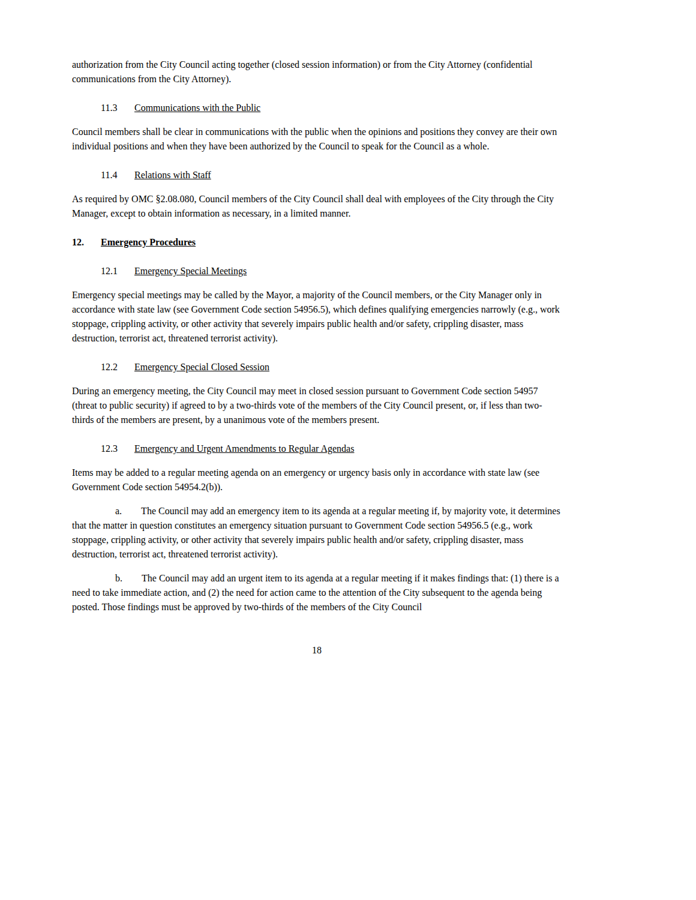authorization from the City Council acting together (closed session information) or from the City Attorney (confidential communications from the City Attorney).
11.3 Communications with the Public
Council members shall be clear in communications with the public when the opinions and positions they convey are their own individual positions and when they have been authorized by the Council to speak for the Council as a whole.
11.4 Relations with Staff
As required by OMC §2.08.080, Council members of the City Council shall deal with employees of the City through the City Manager, except to obtain information as necessary, in a limited manner.
12. Emergency Procedures
12.1 Emergency Special Meetings
Emergency special meetings may be called by the Mayor, a majority of the Council members, or the City Manager only in accordance with state law (see Government Code section 54956.5), which defines qualifying emergencies narrowly (e.g., work stoppage, crippling activity, or other activity that severely impairs public health and/or safety, crippling disaster, mass destruction, terrorist act, threatened terrorist activity).
12.2 Emergency Special Closed Session
During an emergency meeting, the City Council may meet in closed session pursuant to Government Code section 54957 (threat to public security) if agreed to by a two-thirds vote of the members of the City Council present, or, if less than two-thirds of the members are present, by a unanimous vote of the members present.
12.3 Emergency and Urgent Amendments to Regular Agendas
Items may be added to a regular meeting agenda on an emergency or urgency basis only in accordance with state law (see Government Code section 54954.2(b)).
a. The Council may add an emergency item to its agenda at a regular meeting if, by majority vote, it determines that the matter in question constitutes an emergency situation pursuant to Government Code section 54956.5 (e.g., work stoppage, crippling activity, or other activity that severely impairs public health and/or safety, crippling disaster, mass destruction, terrorist act, threatened terrorist activity).
b. The Council may add an urgent item to its agenda at a regular meeting if it makes findings that: (1) there is a need to take immediate action, and (2) the need for action came to the attention of the City subsequent to the agenda being posted. Those findings must be approved by two-thirds of the members of the City Council
18